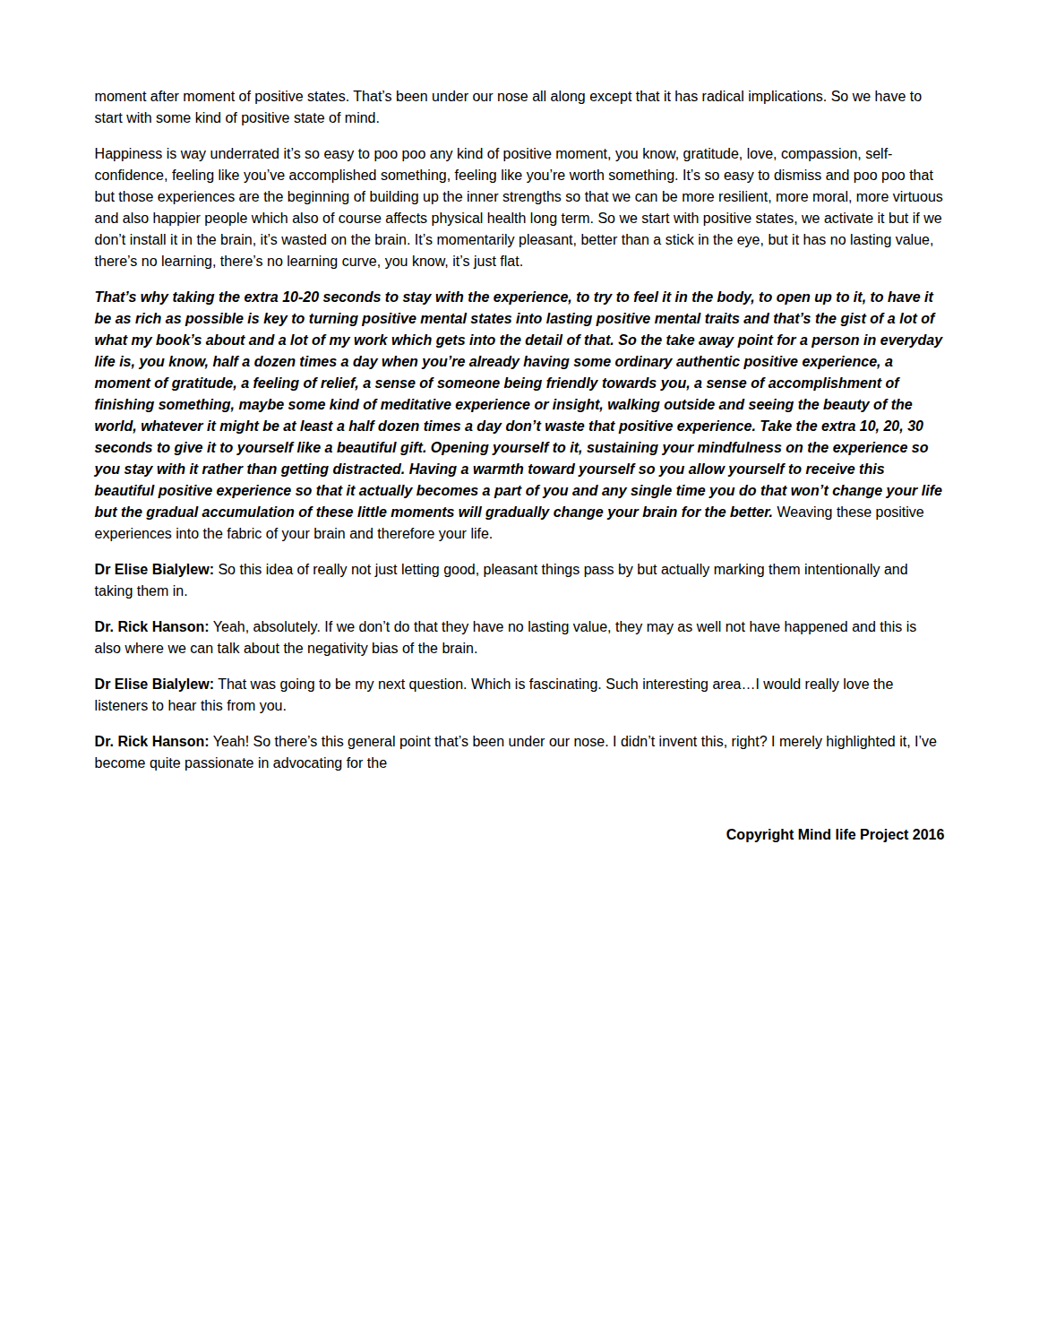moment after moment of positive states. That’s been under our nose all along except that it has radical implications. So we have to start with some kind of positive state of mind.
Happiness is way underrated it’s so easy to poo poo any kind of positive moment, you know, gratitude, love, compassion, self-confidence, feeling like you’ve accomplished something, feeling like you’re worth something. It’s so easy to dismiss and poo poo that but those experiences are the beginning of building up the inner strengths so that we can be more resilient, more moral, more virtuous and also happier people which also of course affects physical health long term. So we start with positive states, we activate it but if we don’t install it in the brain, it’s wasted on the brain. It’s momentarily pleasant, better than a stick in the eye, but it has no lasting value, there’s no learning, there’s no learning curve, you know, it’s just flat.
That’s why taking the extra 10-20 seconds to stay with the experience, to try to feel it in the body, to open up to it, to have it be as rich as possible is key to turning positive mental states into lasting positive mental traits and that’s the gist of a lot of what my book’s about and a lot of my work which gets into the detail of that. So the take away point for a person in everyday life is, you know, half a dozen times a day when you’re already having some ordinary authentic positive experience, a moment of gratitude, a feeling of relief, a sense of someone being friendly towards you, a sense of accomplishment of finishing something, maybe some kind of meditative experience or insight, walking outside and seeing the beauty of the world, whatever it might be at least a half dozen times a day don’t waste that positive experience. Take the extra 10, 20, 30 seconds to give it to yourself like a beautiful gift. Opening yourself to it, sustaining your mindfulness on the experience so you stay with it rather than getting distracted. Having a warmth toward yourself so you allow yourself to receive this beautiful positive experience so that it actually becomes a part of you and any single time you do that won’t change your life but the gradual accumulation of these little moments will gradually change your brain for the better. Weaving these positive experiences into the fabric of your brain and therefore your life.
Dr Elise Bialylew: So this idea of really not just letting good, pleasant things pass by but actually marking them intentionally and taking them in.
Dr. Rick Hanson: Yeah, absolutely. If we don’t do that they have no lasting value, they may as well not have happened and this is also where we can talk about the negativity bias of the brain.
Dr Elise Bialylew: That was going to be my next question. Which is fascinating. Such interesting area…I would really love the listeners to hear this from you.
Dr. Rick Hanson: Yeah! So there’s this general point that’s been under our nose. I didn’t invent this, right? I merely highlighted it, I’ve become quite passionate in advocating for the
Copyright Mind life Project 2016